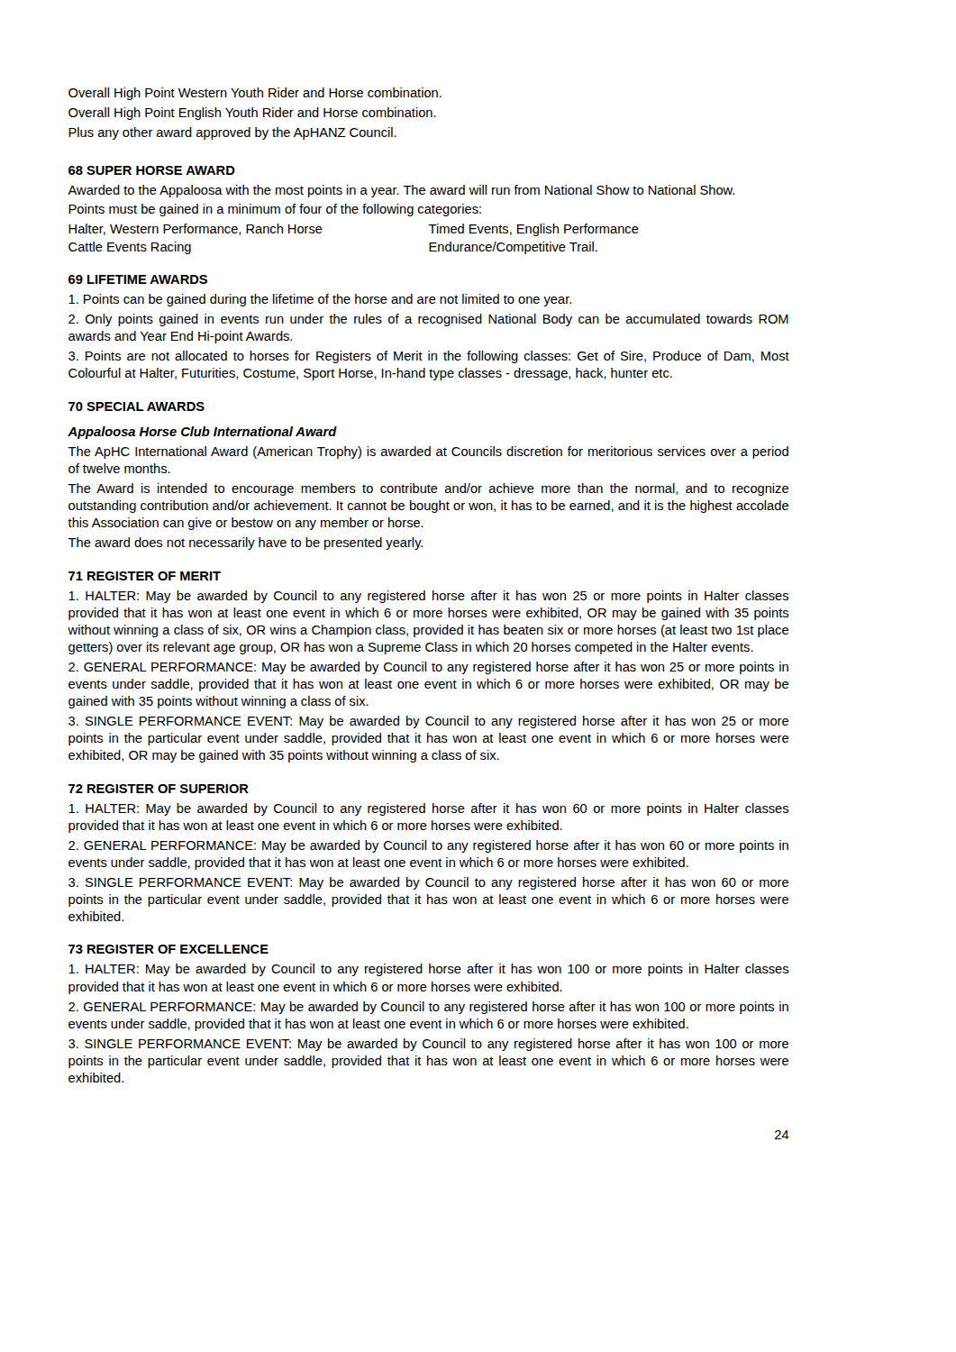Overall High Point Western Youth Rider and Horse combination.
Overall High Point English Youth Rider and Horse combination.
Plus any other award approved by the ApHANZ Council.
68 SUPER HORSE AWARD
Awarded to the Appaloosa with the most points in a year. The award will run from National Show to National Show.
Points must be gained in a minimum of four of the following categories:
Halter, Western Performance, Ranch Horse
Timed Events, English Performance
Cattle Events Racing
Endurance/Competitive Trail.
69 LIFETIME AWARDS
1. Points can be gained during the lifetime of the horse and are not limited to one year.
2. Only points gained in events run under the rules of a recognised National Body can be accumulated towards ROM awards and Year End Hi-point Awards.
3. Points are not allocated to horses for Registers of Merit in the following classes: Get of Sire, Produce of Dam, Most Colourful at Halter, Futurities, Costume, Sport Horse, In-hand type classes - dressage, hack, hunter etc.
70 SPECIAL AWARDS
Appaloosa Horse Club International Award
The ApHC International Award (American Trophy) is awarded at Councils discretion for meritorious services over a period of twelve months.
The Award is intended to encourage members to contribute and/or achieve more than the normal, and to recognize outstanding contribution and/or achievement. It cannot be bought or won, it has to be earned, and it is the highest accolade this Association can give or bestow on any member or horse.
The award does not necessarily have to be presented yearly.
71 REGISTER OF MERIT
1. HALTER: May be awarded by Council to any registered horse after it has won 25 or more points in Halter classes provided that it has won at least one event in which 6 or more horses were exhibited, OR may be gained with 35 points without winning a class of six, OR wins a Champion class, provided it has beaten six or more horses (at least two 1st place getters) over its relevant age group, OR has won a Supreme Class in which 20 horses competed in the Halter events.
2. GENERAL PERFORMANCE: May be awarded by Council to any registered horse after it has won 25 or more points in events under saddle, provided that it has won at least one event in which 6 or more horses were exhibited, OR may be gained with 35 points without winning a class of six.
3. SINGLE PERFORMANCE EVENT: May be awarded by Council to any registered horse after it has won 25 or more points in the particular event under saddle, provided that it has won at least one event in which 6 or more horses were exhibited, OR may be gained with 35 points without winning a class of six.
72 REGISTER OF SUPERIOR
1. HALTER: May be awarded by Council to any registered horse after it has won 60 or more points in Halter classes provided that it has won at least one event in which 6 or more horses were exhibited.
2. GENERAL PERFORMANCE: May be awarded by Council to any registered horse after it has won 60 or more points in events under saddle, provided that it has won at least one event in which 6 or more horses were exhibited.
3. SINGLE PERFORMANCE EVENT: May be awarded by Council to any registered horse after it has won 60 or more points in the particular event under saddle, provided that it has won at least one event in which 6 or more horses were exhibited.
73 REGISTER OF EXCELLENCE
1. HALTER: May be awarded by Council to any registered horse after it has won 100 or more points in Halter classes provided that it has won at least one event in which 6 or more horses were exhibited.
2. GENERAL PERFORMANCE: May be awarded by Council to any registered horse after it has won 100 or more points in events under saddle, provided that it has won at least one event in which 6 or more horses were exhibited.
3. SINGLE PERFORMANCE EVENT: May be awarded by Council to any registered horse after it has won 100 or more points in the particular event under saddle, provided that it has won at least one event in which 6 or more horses were exhibited.
24